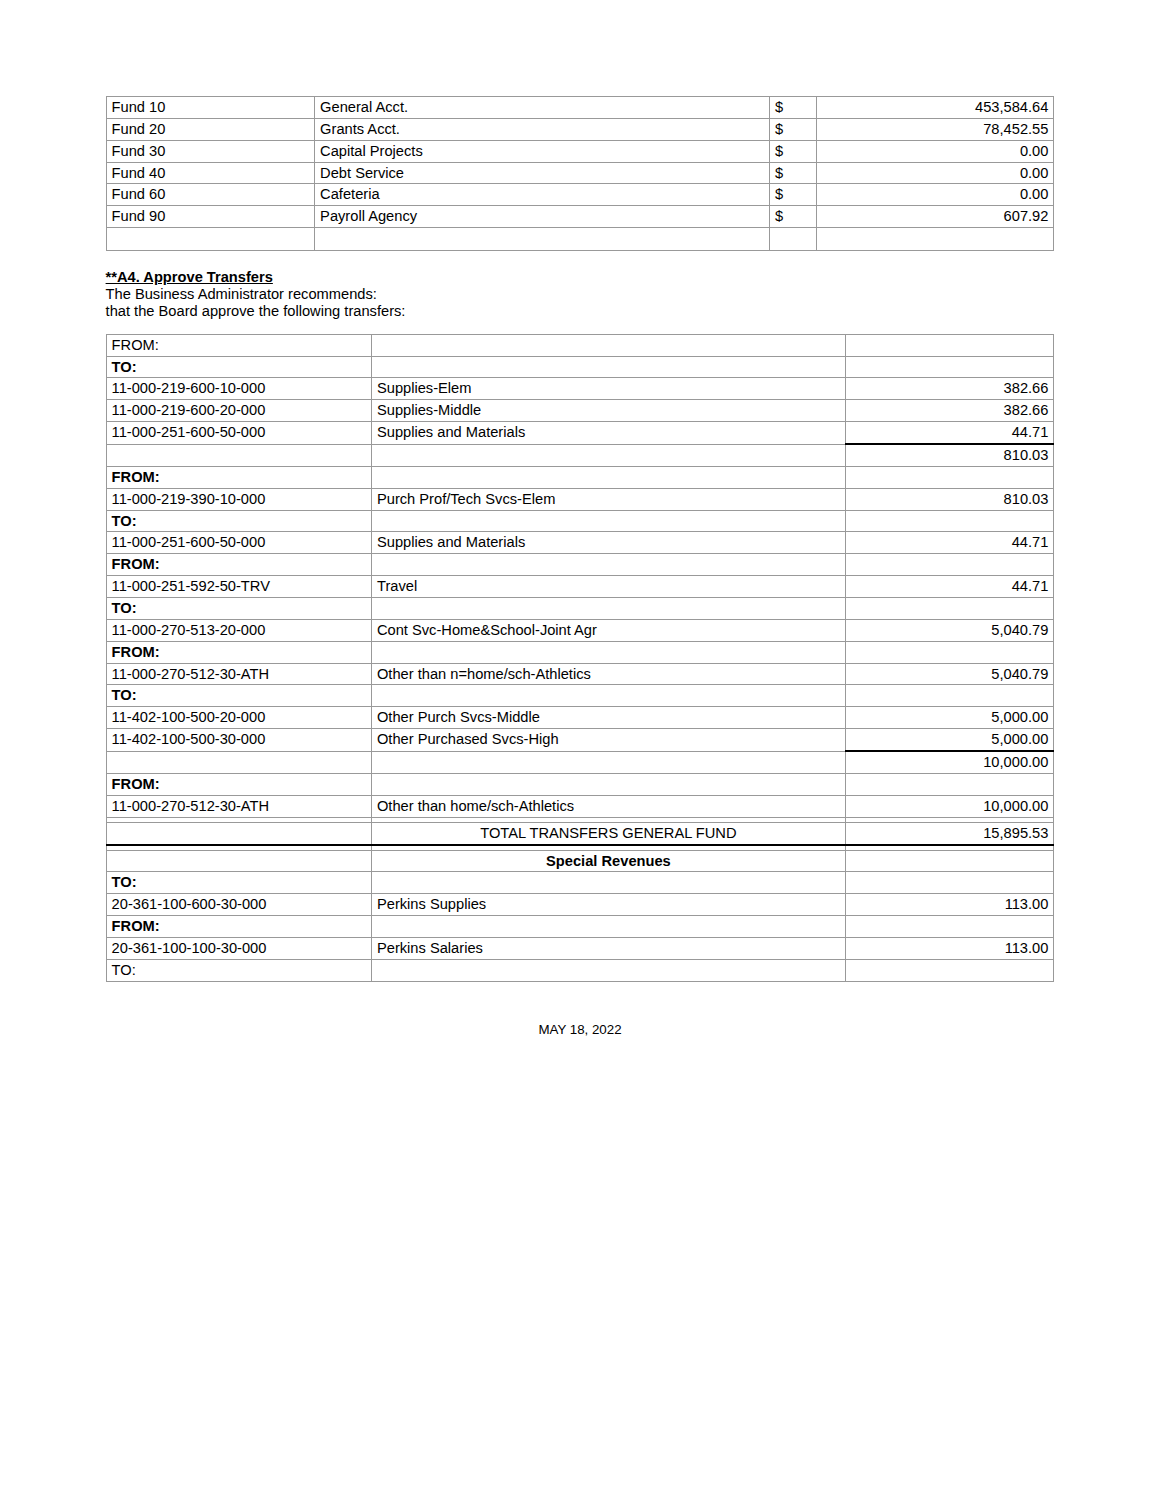| Fund 10 | General Acct. | $ | 453,584.64 |
| Fund 20 | Grants Acct. | $ | 78,452.55 |
| Fund 30 | Capital Projects | $ | 0.00 |
| Fund 40 | Debt Service | $ | 0.00 |
| Fund 60 | Cafeteria | $ | 0.00 |
| Fund 90 | Payroll Agency | $ | 607.92 |
**A4. Approve Transfers
The Business Administrator recommends:
that the Board approve the following transfers:
| FROM: | | |
| TO: | | |
| 11-000-219-600-10-000 | Supplies-Elem | 382.66 |
| 11-000-219-600-20-000 | Supplies-Middle | 382.66 |
| 11-000-251-600-50-000 | Supplies and Materials | 44.71 |
| | | 810.03 |
| FROM: | | |
| 11-000-219-390-10-000 | Purch Prof/Tech Svcs-Elem | 810.03 |
| TO: | | |
| 11-000-251-600-50-000 | Supplies and Materials | 44.71 |
| FROM: | | |
| 11-000-251-592-50-TRV | Travel | 44.71 |
| TO: | | |
| 11-000-270-513-20-000 | Cont Svc-Home&School-Joint Agr | 5,040.79 |
| FROM: | | |
| 11-000-270-512-30-ATH | Other than n=home/sch-Athletics | 5,040.79 |
| TO: | | |
| 11-402-100-500-20-000 | Other Purch Svcs-Middle | 5,000.00 |
| 11-402-100-500-30-000 | Other Purchased Svcs-High | 5,000.00 |
| | | 10,000.00 |
| FROM: | | |
| 11-000-270-512-30-ATH | Other than home/sch-Athletics | 10,000.00 |
| | TOTAL TRANSFERS GENERAL FUND | 15,895.53 |
| | Special Revenues | |
| TO: | | |
| 20-361-100-600-30-000 | Perkins Supplies | 113.00 |
| FROM: | | |
| 20-361-100-100-30-000 | Perkins Salaries | 113.00 |
| TO: | | |
MAY 18, 2022